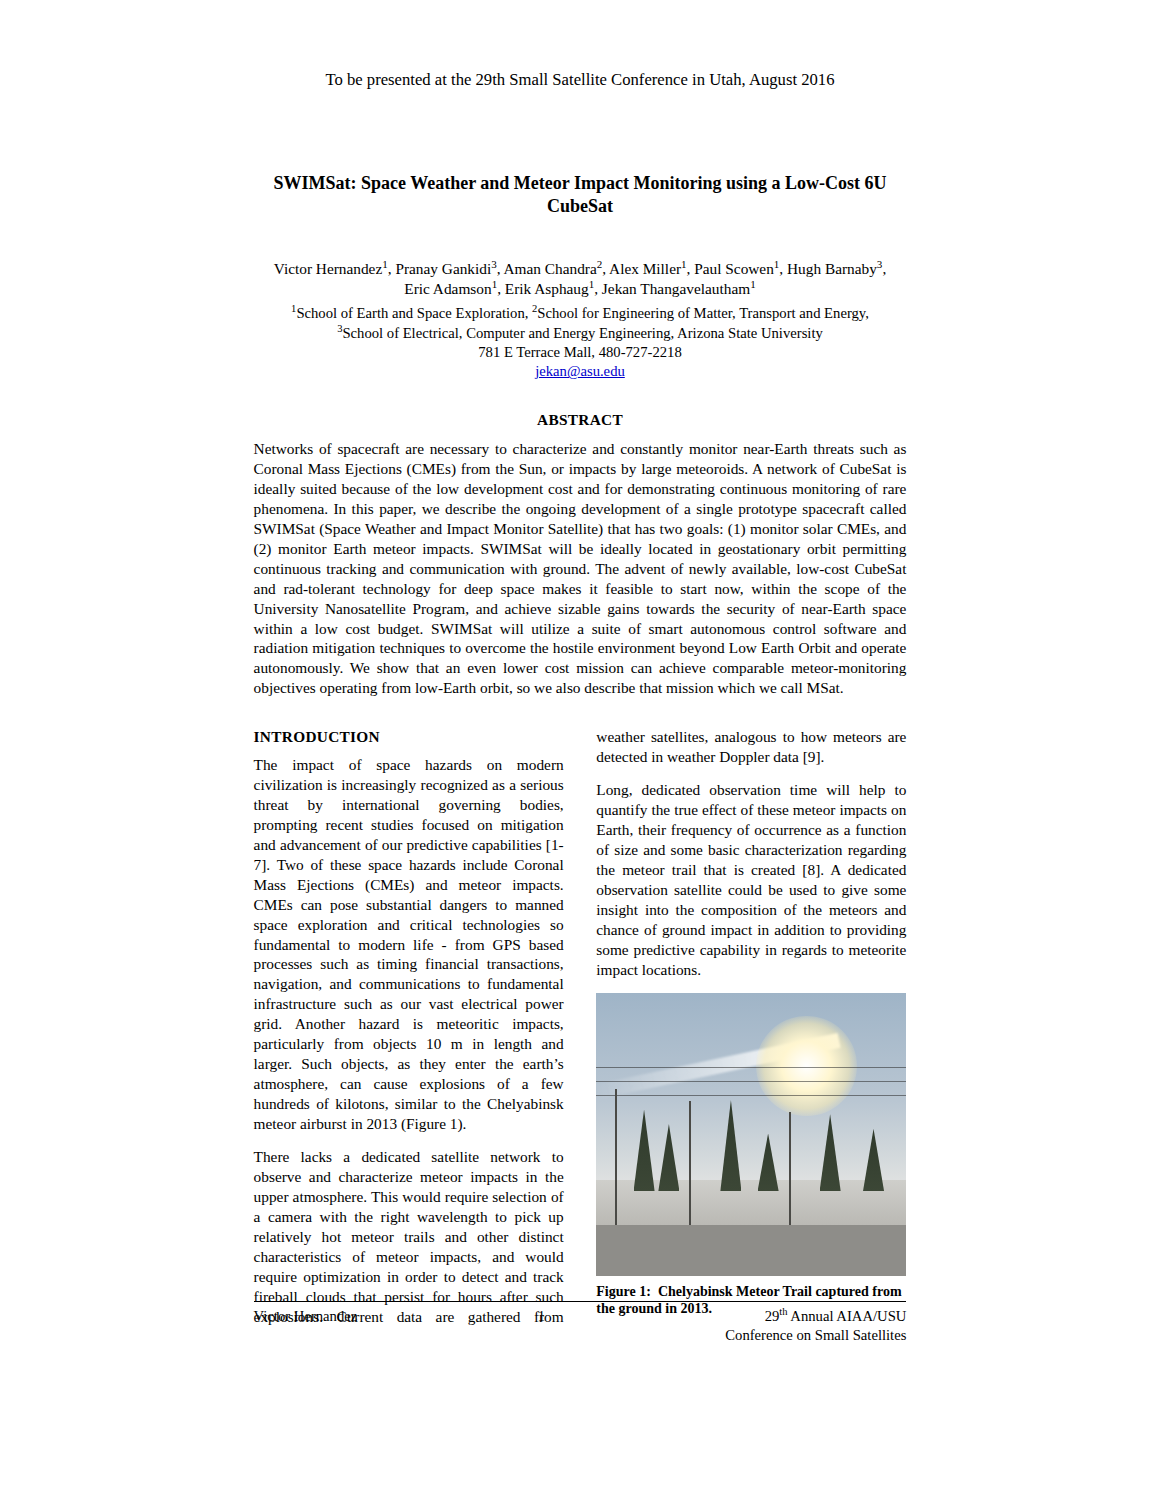To be presented at the 29th Small Satellite Conference in Utah, August 2016
SWIMSat: Space Weather and Meteor Impact Monitoring using a Low-Cost 6U CubeSat
Victor Hernandez1, Pranay Gankidi3, Aman Chandra2, Alex Miller1, Paul Scowen1, Hugh Barnaby3,
Eric Adamson1, Erik Asphaug1, Jekan Thangavelautham1
1School of Earth and Space Exploration, 2School for Engineering of Matter, Transport and Energy,
3School of Electrical, Computer and Energy Engineering, Arizona State University
781 E Terrace Mall, 480-727-2218
jekan@asu.edu
ABSTRACT
Networks of spacecraft are necessary to characterize and constantly monitor near-Earth threats such as Coronal Mass Ejections (CMEs) from the Sun, or impacts by large meteoroids. A network of CubeSat is ideally suited because of the low development cost and for demonstrating continuous monitoring of rare phenomena. In this paper, we describe the ongoing development of a single prototype spacecraft called SWIMSat (Space Weather and Impact Monitor Satellite) that has two goals: (1) monitor solar CMEs, and (2) monitor Earth meteor impacts. SWIMSat will be ideally located in geostationary orbit permitting continuous tracking and communication with ground. The advent of newly available, low-cost CubeSat and rad-tolerant technology for deep space makes it feasible to start now, within the scope of the University Nanosatellite Program, and achieve sizable gains towards the security of near-Earth space within a low cost budget. SWIMSat will utilize a suite of smart autonomous control software and radiation mitigation techniques to overcome the hostile environment beyond Low Earth Orbit and operate autonomously. We show that an even lower cost mission can achieve comparable meteor-monitoring objectives operating from low-Earth orbit, so we also describe that mission which we call MSat.
INTRODUCTION
The impact of space hazards on modern civilization is increasingly recognized as a serious threat by international governing bodies, prompting recent studies focused on mitigation and advancement of our predictive capabilities [1-7]. Two of these space hazards include Coronal Mass Ejections (CMEs) and meteor impacts. CMEs can pose substantial dangers to manned space exploration and critical technologies so fundamental to modern life - from GPS based processes such as timing financial transactions, navigation, and communications to fundamental infrastructure such as our vast electrical power grid. Another hazard is meteoritic impacts, particularly from objects 10 m in length and larger. Such objects, as they enter the earth’s atmosphere, can cause explosions of a few hundreds of kilotons, similar to the Chelyabinsk meteor airburst in 2013 (Figure 1).
There lacks a dedicated satellite network to observe and characterize meteor impacts in the upper atmosphere. This would require selection of a camera with the right wavelength to pick up relatively hot meteor trails and other distinct characteristics of meteor impacts, and would require optimization in order to detect and track fireball clouds that persist for hours after such explosions. Current data are gathered from weather satellites, analogous to how meteors are detected in weather Doppler data [9].
Long, dedicated observation time will help to quantify the true effect of these meteor impacts on Earth, their frequency of occurrence as a function of size and some basic characterization regarding the meteor trail that is created [8]. A dedicated observation satellite could be used to give some insight into the composition of the meteors and chance of ground impact in addition to providing some predictive capability in regards to meteorite impact locations.
Figure 1: Chelyabinsk Meteor Trail captured from the ground in 2013.
Victor Hernandez
1
29th Annual AIAA/USU
Conference on Small Satellites